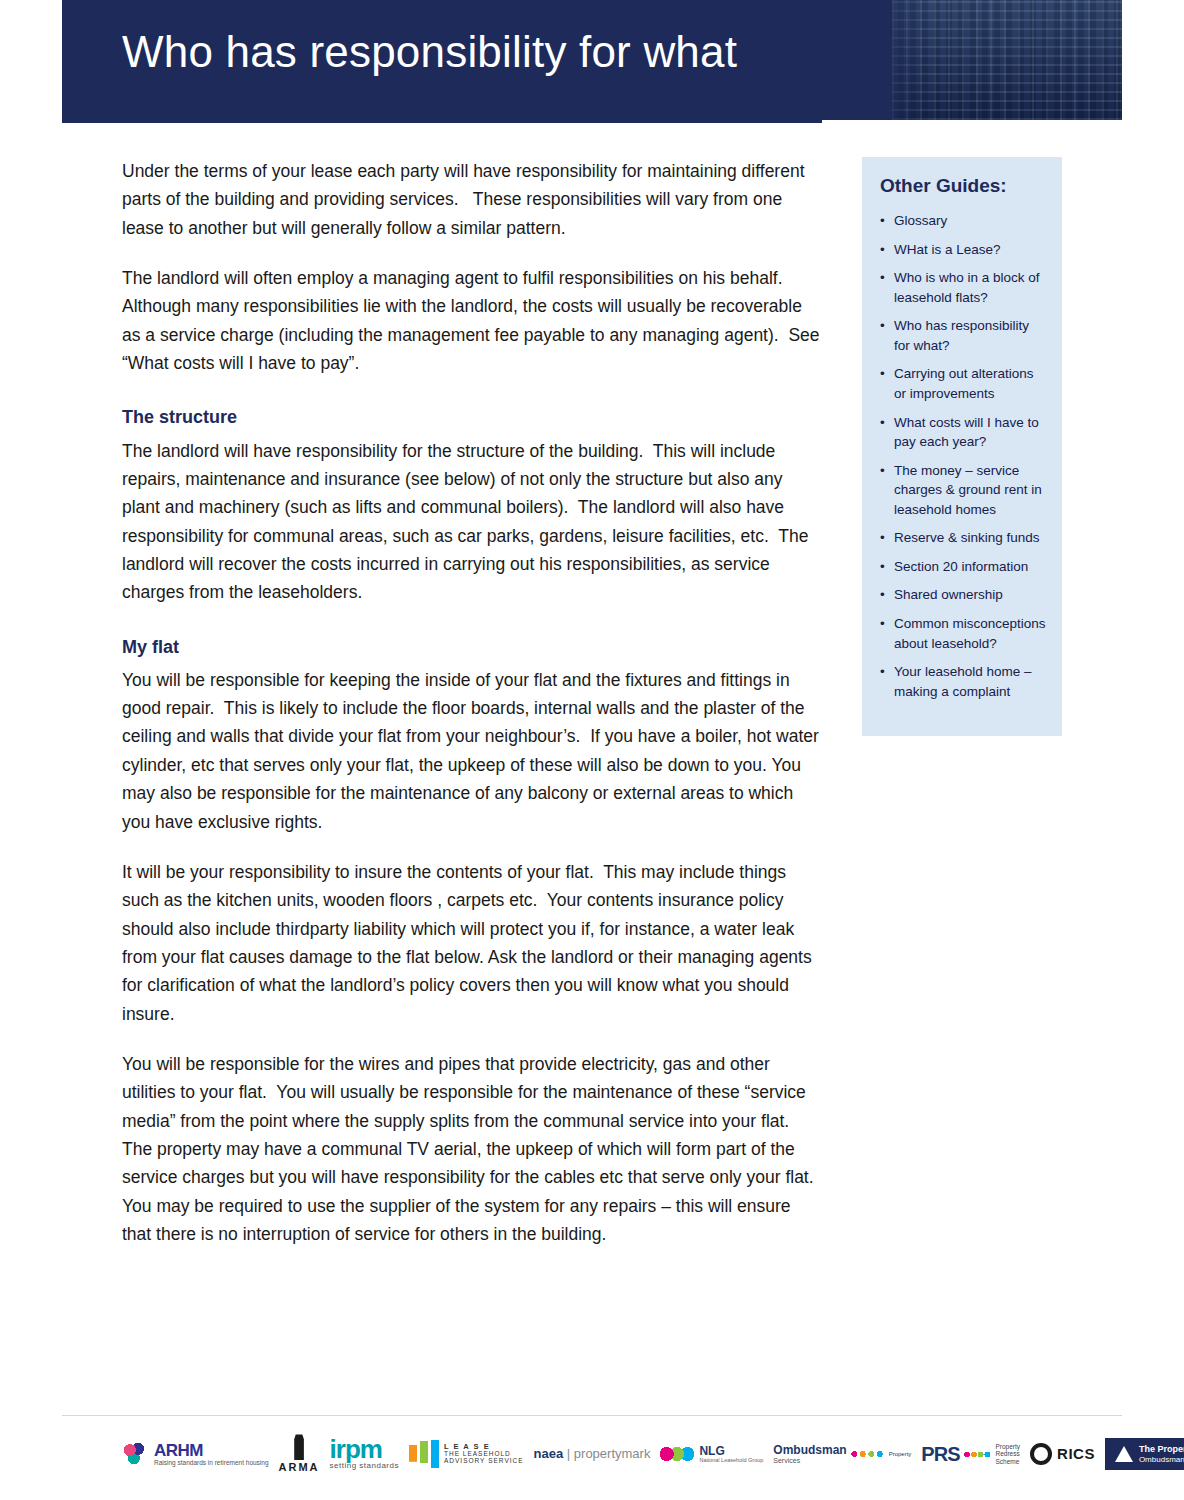Who has responsibility for what
Under the terms of your lease each party will have responsibility for maintaining different parts of the building and providing services. These responsibilities will vary from one lease to another but will generally follow a similar pattern.
The landlord will often employ a managing agent to fulfil responsibilities on his behalf. Although many responsibilities lie with the landlord, the costs will usually be recoverable as a service charge (including the management fee payable to any managing agent). See “What costs will I have to pay”.
The structure
The landlord will have responsibility for the structure of the building. This will include repairs, maintenance and insurance (see below) of not only the structure but also any plant and machinery (such as lifts and communal boilers). The landlord will also have responsibility for communal areas, such as car parks, gardens, leisure facilities, etc. The landlord will recover the costs incurred in carrying out his responsibilities, as service charges from the leaseholders.
My flat
You will be responsible for keeping the inside of your flat and the fixtures and fittings in good repair. This is likely to include the floor boards, internal walls and the plaster of the ceiling and walls that divide your flat from your neighbour’s. If you have a boiler, hot water cylinder, etc that serves only your flat, the upkeep of these will also be down to you. You may also be responsible for the maintenance of any balcony or external areas to which you have exclusive rights.
It will be your responsibility to insure the contents of your flat. This may include things such as the kitchen units, wooden floors , carpets etc. Your contents insurance policy should also include thirdparty liability which will protect you if, for instance, a water leak from your flat causes damage to the flat below. Ask the landlord or their managing agents for clarification of what the landlord’s policy covers then you will know what you should insure.
You will be responsible for the wires and pipes that provide electricity, gas and other utilities to your flat. You will usually be responsible for the maintenance of these “service media” from the point where the supply splits from the communal service into your flat. The property may have a communal TV aerial, the upkeep of which will form part of the service charges but you will have responsibility for the cables etc that serve only your flat. You may be required to use the supplier of the system for any repairs – this will ensure that there is no interruption of service for others in the building.
Other Guides:
Glossary
WHat is a Lease?
Who is who in a block of leasehold flats?
Who has responsibility for what?
Carrying out alterations or improvements
What costs will I have to pay each year?
The money – service charges & ground rent in leasehold homes
Reserve & sinking funds
Section 20 information
Shared ownership
Common misconceptions about leasehold?
Your leasehold home – making a complaint
ARHMRaising standards in retirement housing
ARMA
irpm setting standards
L E A S ETHE LEASEHOLD
ADVISORY SERVICE
naea | propertymark
NLGNational Leasehold Group
OmbudsmanServices Property
PRS Property
Redress
Scheme
RICS
The Property Ombudsman